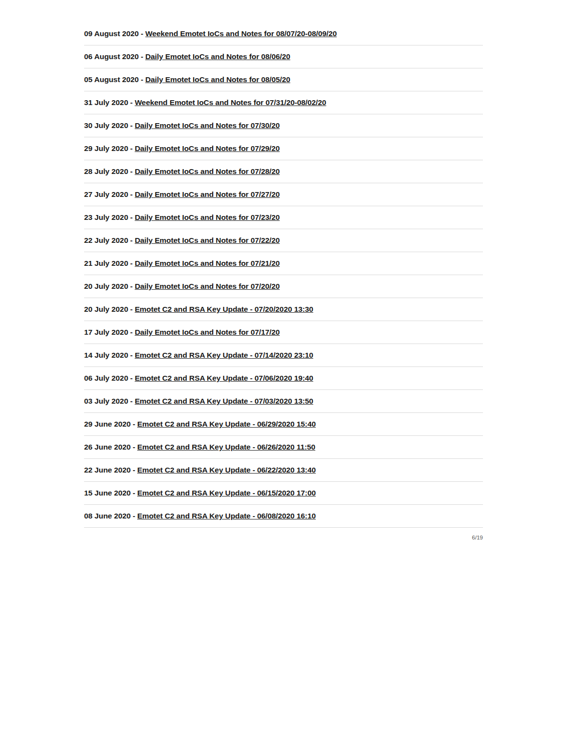09 August 2020 - Weekend Emotet IoCs and Notes for 08/07/20-08/09/20
06 August 2020 - Daily Emotet IoCs and Notes for 08/06/20
05 August 2020 - Daily Emotet IoCs and Notes for 08/05/20
31 July 2020 - Weekend Emotet IoCs and Notes for 07/31/20-08/02/20
30 July 2020 - Daily Emotet IoCs and Notes for 07/30/20
29 July 2020 - Daily Emotet IoCs and Notes for 07/29/20
28 July 2020 - Daily Emotet IoCs and Notes for 07/28/20
27 July 2020 - Daily Emotet IoCs and Notes for 07/27/20
23 July 2020 - Daily Emotet IoCs and Notes for 07/23/20
22 July 2020 - Daily Emotet IoCs and Notes for 07/22/20
21 July 2020 - Daily Emotet IoCs and Notes for 07/21/20
20 July 2020 - Daily Emotet IoCs and Notes for 07/20/20
20 July 2020 - Emotet C2 and RSA Key Update - 07/20/2020 13:30
17 July 2020 - Daily Emotet IoCs and Notes for 07/17/20
14 July 2020 - Emotet C2 and RSA Key Update - 07/14/2020 23:10
06 July 2020 - Emotet C2 and RSA Key Update - 07/06/2020 19:40
03 July 2020 - Emotet C2 and RSA Key Update - 07/03/2020 13:50
29 June 2020 - Emotet C2 and RSA Key Update - 06/29/2020 15:40
26 June 2020 - Emotet C2 and RSA Key Update - 06/26/2020 11:50
22 June 2020 - Emotet C2 and RSA Key Update - 06/22/2020 13:40
15 June 2020 - Emotet C2 and RSA Key Update - 06/15/2020 17:00
08 June 2020 - Emotet C2 and RSA Key Update - 06/08/2020 16:10
6/19